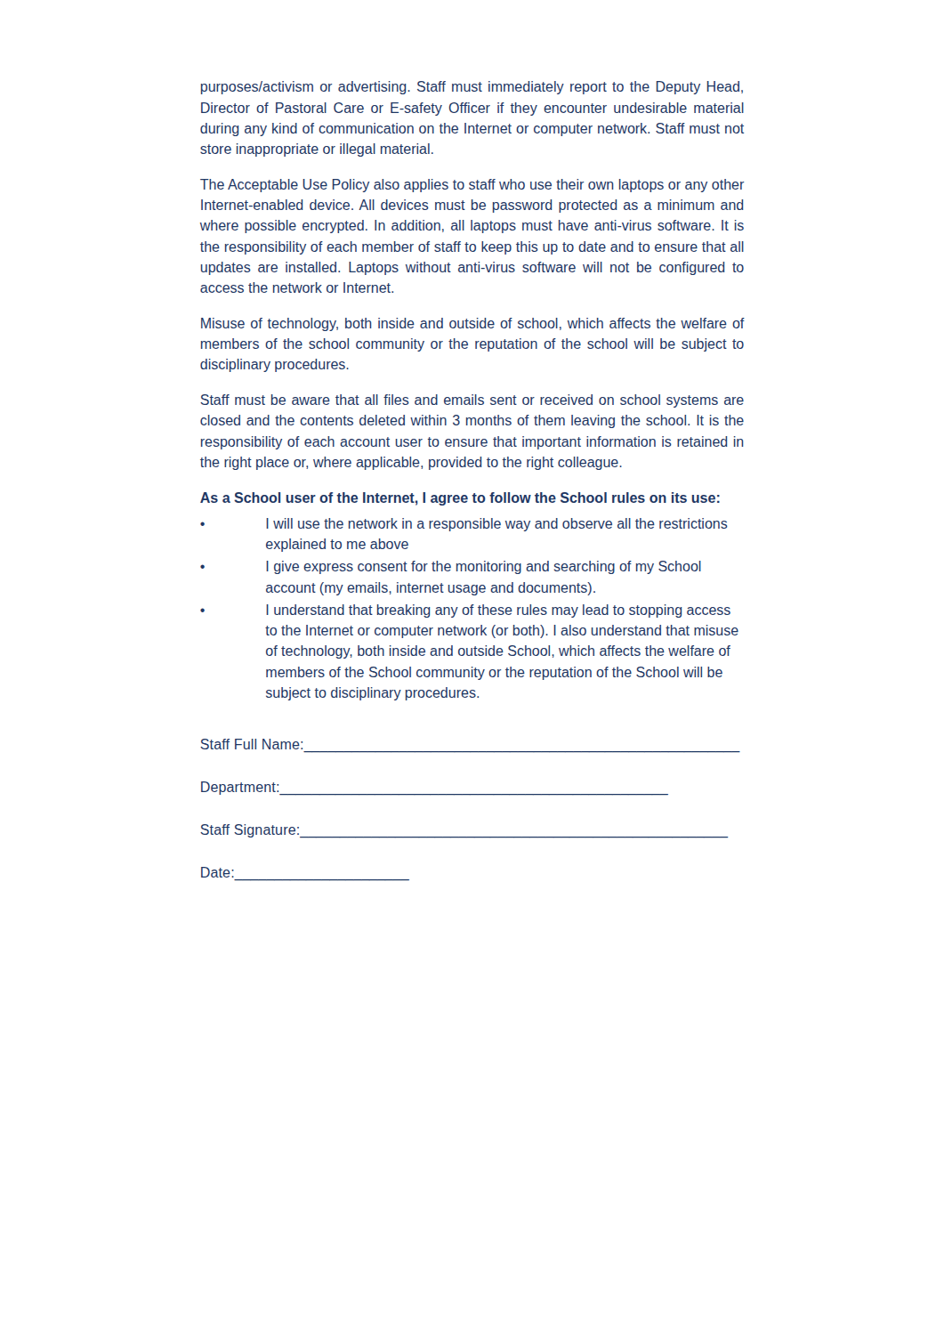purposes/activism or advertising. Staff must immediately report to the Deputy Head, Director of Pastoral Care or E-safety Officer if they encounter undesirable material during any kind of communication on the Internet or computer network. Staff must not store inappropriate or illegal material.
The Acceptable Use Policy also applies to staff who use their own laptops or any other Internet-enabled device. All devices must be password protected as a minimum and where possible encrypted. In addition, all laptops must have anti-virus software. It is the responsibility of each member of staff to keep this up to date and to ensure that all updates are installed. Laptops without anti-virus software will not be configured to access the network or Internet.
Misuse of technology, both inside and outside of school, which affects the welfare of members of the school community or the reputation of the school will be subject to disciplinary procedures.
Staff must be aware that all files and emails sent or received on school systems are closed and the contents deleted within 3 months of them leaving the school. It is the responsibility of each account user to ensure that important information is retained in the right place or, where applicable, provided to the right colleague.
As a School user of the Internet, I agree to follow the School rules on its use:
I will use the network in a responsible way and observe all the restrictions explained to me above
I give express consent for the monitoring and searching of my School account (my emails, internet usage and documents).
I understand that breaking any of these rules may lead to stopping access to the Internet or computer network (or both). I also understand that misuse of technology, both inside and outside School, which affects the welfare of members of the School community or the reputation of the School will be subject to disciplinary procedures.
Staff Full Name:_______________________________________________________
Department:_________________________________________________
Staff Signature:______________________________________________________
Date:______________________